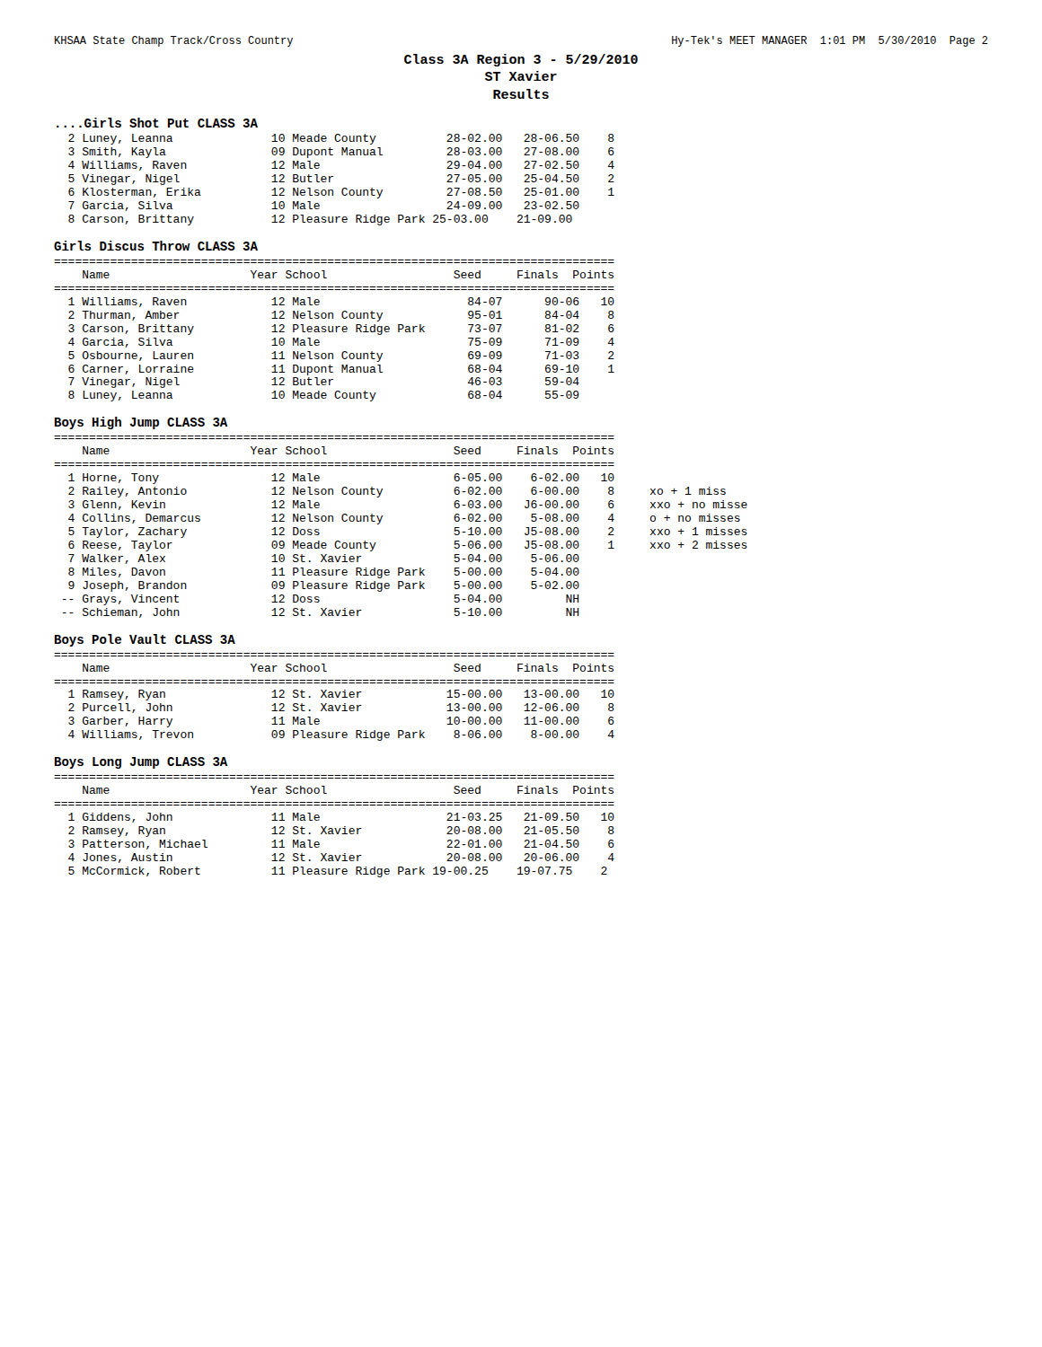KHSAA State Champ Track/Cross Country Hy-Tek's MEET MANAGER 1:01 PM 5/30/2010 Page 2
Class 3A Region 3 - 5/29/2010 ST Xavier Results
....Girls Shot Put CLASS 3A
  2 Luney, Leanna              10 Meade County          28-02.00   28-06.50    8
  3 Smith, Kayla               09 Dupont Manual         28-03.00   27-08.00    6
  4 Williams, Raven            12 Male                  29-04.00   27-02.50    4
  5 Vinegar, Nigel             12 Butler                27-05.00   25-04.50    2
  6 Klosterman, Erika          12 Nelson County         27-08.50   25-01.00    1
  7 Garcia, Silva              10 Male                  24-09.00   23-02.50
  8 Carson, Brittany           12 Pleasure Ridge Park 25-03.00    21-09.00
Girls Discus Throw CLASS 3A
================================================================================
    Name                    Year School                  Seed     Finals  Points
================================================================================
  1 Williams, Raven            12 Male                     84-07      90-06   10
  2 Thurman, Amber             12 Nelson County            95-01      84-04    8
  3 Carson, Brittany           12 Pleasure Ridge Park      73-07      81-02    6
  4 Garcia, Silva              10 Male                     75-09      71-09    4
  5 Osbourne, Lauren           11 Nelson County            69-09      71-03    2
  6 Carner, Lorraine           11 Dupont Manual            68-04      69-10    1
  7 Vinegar, Nigel             12 Butler                   46-03      59-04
  8 Luney, Leanna              10 Meade County             68-04      55-09
Boys High Jump CLASS 3A
================================================================================
    Name                    Year School                  Seed     Finals  Points
================================================================================
  1 Horne, Tony                12 Male                   6-05.00    6-02.00   10
  2 Railey, Antonio            12 Nelson County          6-02.00    6-00.00    8     xo + 1 miss
  3 Glenn, Kevin               12 Male                   6-03.00   J6-00.00    6     xxo + no misse
  4 Collins, Demarcus          12 Nelson County          6-02.00    5-08.00    4     o + no misses
  5 Taylor, Zachary            12 Doss                   5-10.00   J5-08.00    2     xxo + 1 misses
  6 Reese, Taylor              09 Meade County           5-06.00   J5-08.00    1     xxo + 2 misses
  7 Walker, Alex               10 St. Xavier             5-04.00    5-06.00
  8 Miles, Davon               11 Pleasure Ridge Park    5-00.00    5-04.00
  9 Joseph, Brandon            09 Pleasure Ridge Park    5-00.00    5-02.00
 -- Grays, Vincent             12 Doss                   5-04.00         NH
 -- Schieman, John             12 St. Xavier             5-10.00         NH
Boys Pole Vault CLASS 3A
================================================================================
    Name                    Year School                  Seed     Finals  Points
================================================================================
  1 Ramsey, Ryan               12 St. Xavier            15-00.00   13-00.00   10
  2 Purcell, John              12 St. Xavier            13-00.00   12-06.00    8
  3 Garber, Harry              11 Male                  10-00.00   11-00.00    6
  4 Williams, Trevon           09 Pleasure Ridge Park    8-06.00    8-00.00    4
Boys Long Jump CLASS 3A
================================================================================
    Name                    Year School                  Seed     Finals  Points
================================================================================
  1 Giddens, John              11 Male                  21-03.25   21-09.50   10
  2 Ramsey, Ryan               12 St. Xavier            20-08.00   21-05.50    8
  3 Patterson, Michael         11 Male                  22-01.00   21-04.50    6
  4 Jones, Austin              12 St. Xavier            20-08.00   20-06.00    4
  5 McCormick, Robert          11 Pleasure Ridge Park 19-00.25    19-07.75    2